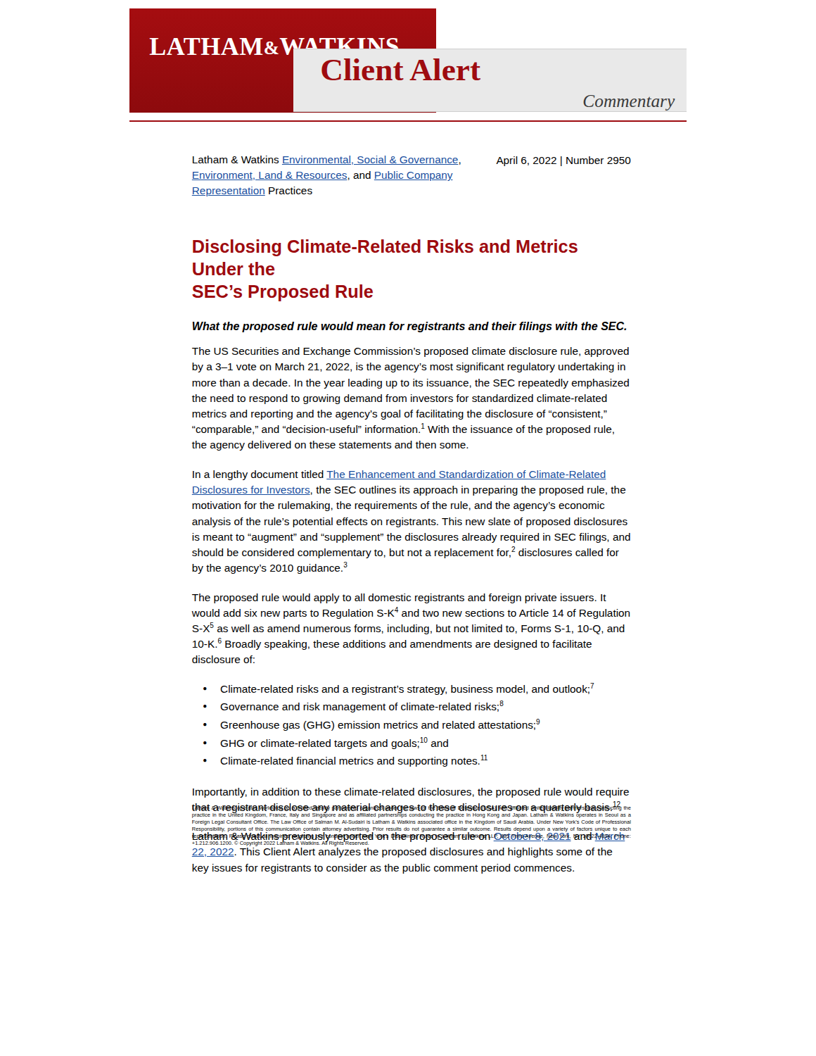LATHAM&WATKINS
Client Alert
Commentary
Latham & Watkins Environmental, Social & Governance, Environment, Land & Resources, and Public Company Representation Practices
April 6, 2022 | Number 2950
Disclosing Climate-Related Risks and Metrics Under the
SEC’s Proposed Rule
What the proposed rule would mean for registrants and their filings with the SEC.
The US Securities and Exchange Commission’s proposed climate disclosure rule, approved by a 3–1 vote on March 21, 2022, is the agency’s most significant regulatory undertaking in more than a decade. In the year leading up to its issuance, the SEC repeatedly emphasized the need to respond to growing demand from investors for standardized climate-related metrics and reporting and the agency’s goal of facilitating the disclosure of “consistent,” “comparable,” and “decision-useful” information.1 With the issuance of the proposed rule, the agency delivered on these statements and then some.
In a lengthy document titled The Enhancement and Standardization of Climate-Related Disclosures for Investors, the SEC outlines its approach in preparing the proposed rule, the motivation for the rulemaking, the requirements of the rule, and the agency’s economic analysis of the rule’s potential effects on registrants. This new slate of proposed disclosures is meant to “augment” and “supplement” the disclosures already required in SEC filings, and should be considered complementary to, but not a replacement for,2 disclosures called for by the agency’s 2010 guidance.3
The proposed rule would apply to all domestic registrants and foreign private issuers. It would add six new parts to Regulation S-K4 and two new sections to Article 14 of Regulation S-X5 as well as amend numerous forms, including, but not limited to, Forms S-1, 10-Q, and 10-K.6 Broadly speaking, these additions and amendments are designed to facilitate disclosure of:
Climate-related risks and a registrant’s strategy, business model, and outlook;7
Governance and risk management of climate-related risks;8
Greenhouse gas (GHG) emission metrics and related attestations;9
GHG or climate-related targets and goals;10 and
Climate-related financial metrics and supporting notes.11
Importantly, in addition to these climate-related disclosures, the proposed rule would require that a registrant disclose any material changes to these disclosures on a quarterly basis.12
Latham & Watkins previously reported on the proposed rule on October 8, 2021 and March 22, 2022. This Client Alert analyzes the proposed disclosures and highlights some of the key issues for registrants to consider as the public comment period commences.
Latham & Watkins operates worldwide as a limited liability partnership organized under the laws of the State of Delaware (USA) with affiliated limited liability partnerships conducting the practice in the United Kingdom, France, Italy and Singapore and as affiliated partnerships conducting the practice in Hong Kong and Japan. Latham & Watkins operates in Seoul as a Foreign Legal Consultant Office. The Law Office of Salman M. Al-Sudairi is Latham & Watkins associated office in the Kingdom of Saudi Arabia. Under New York’s Code of Professional Responsibility, portions of this communication contain attorney advertising. Prior results do not guarantee a similar outcome. Results depend upon a variety of factors unique to each representation. Please direct all inquiries regarding our conduct under New York’s Disciplinary Rules to Latham & Watkins LLP, 885 Third Avenue, New York, NY 10022-4834, Phone: +1.212.906.1200. © Copyright 2022 Latham & Watkins. All Rights Reserved.